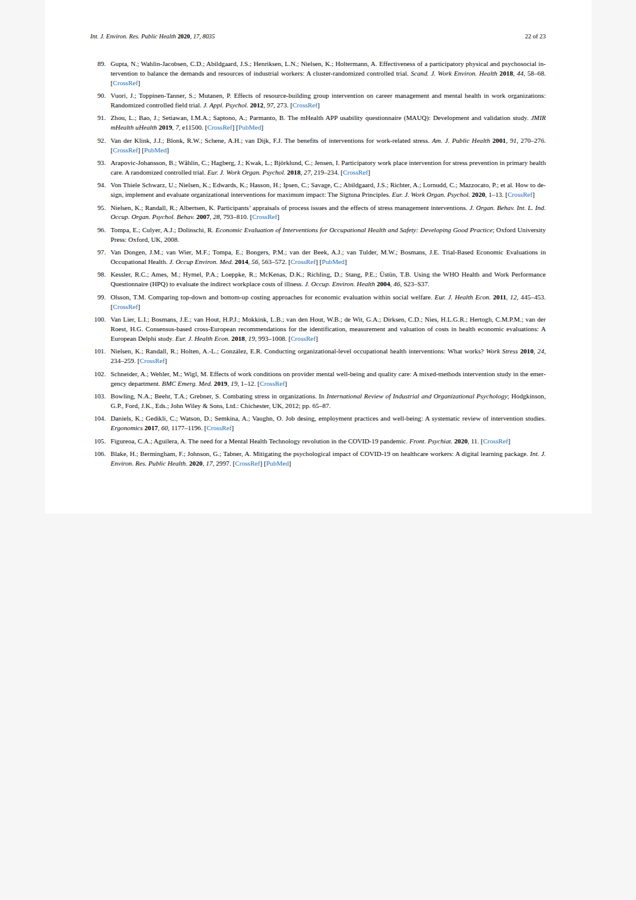Int. J. Environ. Res. Public Health 2020, 17, 8035
22 of 23
Gupta, N.; Wahlin-Jacobsen, C.D.; Abildgaard, J.S.; Henriksen, L.N.; Nielsen, K.; Holtermann, A. Effectiveness of a participatory physical and psychosocial intervention to balance the demands and resources of industrial workers: A cluster-randomized controlled trial. Scand. J. Work Environ. Health 2018, 44, 58–68. [CrossRef]
Vuori, J.; Toppinen-Tanner, S.; Mutanen, P. Effects of resource-building group intervention on career management and mental health in work organizations: Randomized controlled field trial. J. Appl. Psychol. 2012, 97, 273. [CrossRef]
Zhou, L.; Bao, J.; Setiawan, I.M.A.; Saptono, A.; Parmanto, B. The mHealth APP usability questionnaire (MAUQ): Development and validation study. JMIR mHealth uHealth 2019, 7, e11500. [CrossRef] [PubMed]
Van der Klink, J.J.; Blonk, R.W.; Schene, A.H.; van Dijk, F.J. The benefits of interventions for work-related stress. Am. J. Public Health 2001, 91, 270–276. [CrossRef] [PubMed]
Arapovic-Johansson, B.; Wåhlin, C.; Hagberg, J.; Kwak, L.; Björklund, C.; Jensen, I. Participatory work place intervention for stress prevention in primary health care. A randomized controlled trial. Eur. J. Work Organ. Psychol. 2018, 27, 219–234. [CrossRef]
Von Thiele Schwarz, U.; Nielsen, K.; Edwards, K.; Hasson, H.; Ipsen, C.; Savage, C.; Abildgaard, J.S.; Richter, A.; Lornudd, C.; Mazzocato, P.; et al. How to design, implement and evaluate organizational interventions for maximum impact: The Sigtuna Principles. Eur. J. Work Organ. Psychol. 2020, 1–13. [CrossRef]
Nielsen, K.; Randall, R.; Albertsen, K. Participants’ appraisals of process issues and the effects of stress management interventions. J. Organ. Behav. Int. L. Ind. Occup. Organ. Psychol. Behav. 2007, 28, 793–810. [CrossRef]
Tompa, E.; Culyer, A.J.; Dolinschi, R. Economic Evaluation of Interventions for Occupational Health and Safety: Developing Good Practice; Oxford University Press: Oxford, UK, 2008.
Van Dongen, J.M.; van Wier, M.F.; Tompa, E.; Bongers, P.M.; van der Beek, A.J.; van Tulder, M.W.; Bosmans, J.E. Trial-Based Economic Evaluations in Occupational Health. J. Occup Environ. Med. 2014, 56, 563–572. [CrossRef] [PubMed]
Kessler, R.C.; Ames, M.; Hymel, P.A.; Loeppke, R.; McKenas, D.K.; Richling, D.; Stang, P.E.; Üstün, T.B. Using the WHO Health and Work Performance Questionnaire (HPQ) to evaluate the indirect workplace costs of illness. J. Occup. Environ. Health 2004, 46, S23–S37.
Olsson, T.M. Comparing top-down and bottom-up costing approaches for economic evaluation within social welfare. Eur. J. Health Econ. 2011, 12, 445–453. [CrossRef]
Van Lier, L.I.; Bosmans, J.E.; van Hout, H.P.J.; Mokkink, L.B.; van den Hout, W.B.; de Wit, G.A.; Dirksen, C.D.; Nies, H.L.G.R.; Hertogh, C.M.P.M.; van der Roest, H.G. Consensus-based cross-European recommendations for the identification, measurement and valuation of costs in health economic evaluations: A European Delphi study. Eur. J. Health Econ. 2018, 19, 993–1008. [CrossRef]
Nielsen, K.; Randall, R.; Holten, A.-L.; González, E.R. Conducting organizational-level occupational health interventions: What works? Work Stress 2010, 24, 234–259. [CrossRef]
Schneider, A.; Wehler, M.; Wigl, M. Effects of work conditions on provider mental well-being and quality care: A mixed-methods intervention study in the emergency department. BMC Emerg. Med. 2019, 19, 1–12. [CrossRef]
Bowling, N.A.; Beehr, T.A.; Grebner, S. Combating stress in organizations. In International Review of Industrial and Organizational Psychology; Hodgkinson, G.P., Ford, J.K., Eds.; John Wiley & Sons, Ltd.: Chichester, UK, 2012; pp. 65–87.
Daniels, K.; Gedikli, C.; Watson, D.; Semkina, A.; Vaughn, O. Job desing, employment practices and well-being: A systematic review of intervention studies. Ergonomics 2017, 60, 1177–1196. [CrossRef]
Figureoa, C.A.; Aguilera, A. The need for a Mental Health Technology revolution in the COVID-19 pandemic. Front. Psychiat. 2020, 11. [CrossRef]
Blake, H.; Bermingham, F.; Johnson, G.; Tabner, A. Mitigating the psychological impact of COVID-19 on healthcare workers: A digital learning package. Int. J. Environ. Res. Public Health. 2020, 17, 2997. [CrossRef] [PubMed]